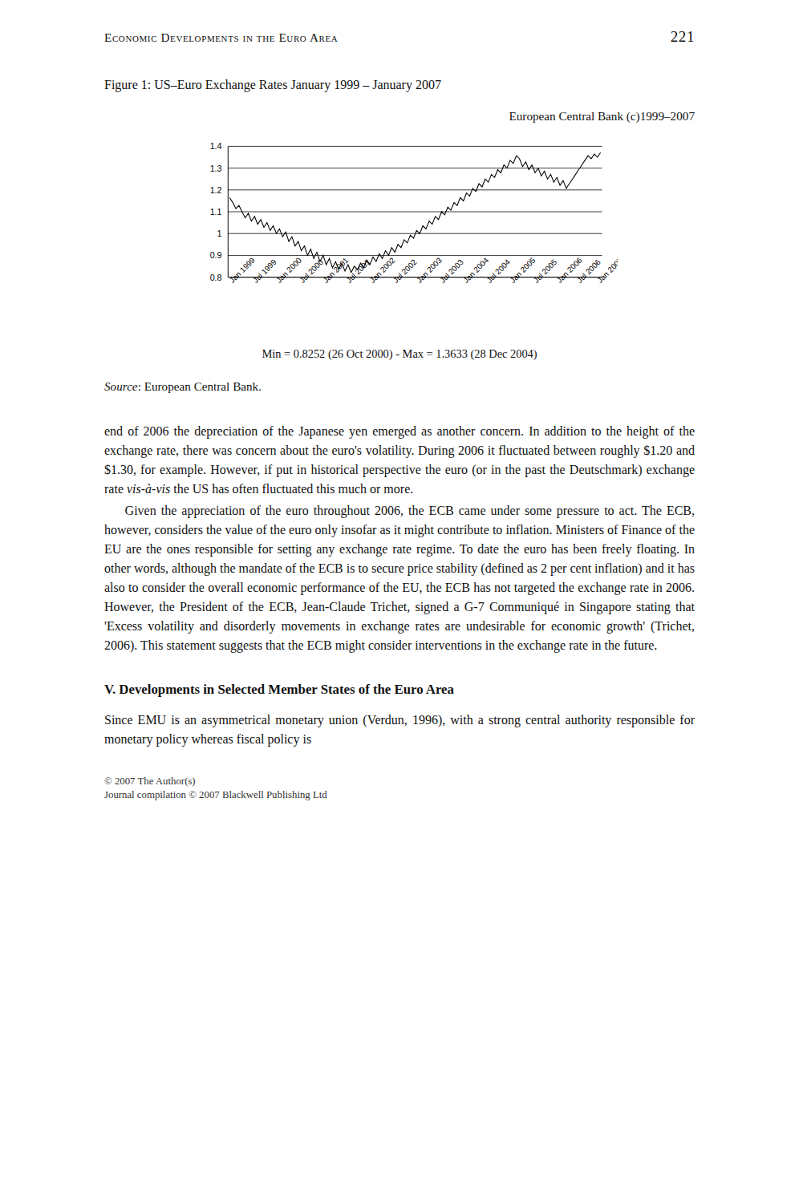Economic Developments in the Euro Area 221
Figure 1: US–Euro Exchange Rates January 1999 – January 2007
European Central Bank (c)1999–2007
1.4 1.3 1.2 1.1 1 0.9 0.8 Jan 1999 Jul 1999 Jan 2000 Jul 2000 Jan 2001 Jul 2001 Jan 2002 Jul 2002 Jan 2003 Jul 2003 Jan 2004 Jul 2004 Jan 2005 Jul 2005 Jan 2006 Jul 2006 Jan 2007
Min = 0.8252 (26 Oct 2000) - Max = 1.3633 (28 Dec 2004)
Source: European Central Bank.
end of 2006 the depreciation of the Japanese yen emerged as another concern. In addition to the height of the exchange rate, there was concern about the euro's volatility. During 2006 it fluctuated between roughly $1.20 and $1.30, for example. However, if put in historical perspective the euro (or in the past the Deutschmark) exchange rate vis-à-vis the US has often fluctuated this much or more.
Given the appreciation of the euro throughout 2006, the ECB came under some pressure to act. The ECB, however, considers the value of the euro only insofar as it might contribute to inflation. Ministers of Finance of the EU are the ones responsible for setting any exchange rate regime. To date the euro has been freely floating. In other words, although the mandate of the ECB is to secure price stability (defined as 2 per cent inflation) and it has also to consider the overall economic performance of the EU, the ECB has not targeted the exchange rate in 2006. However, the President of the ECB, Jean-Claude Trichet, signed a G-7 Communiqué in Singapore stating that 'Excess volatility and disorderly movements in exchange rates are undesirable for economic growth' (Trichet, 2006). This statement suggests that the ECB might consider interventions in the exchange rate in the future.
V. Developments in Selected Member States of the Euro Area
Since EMU is an asymmetrical monetary union (Verdun, 1996), with a strong central authority responsible for monetary policy whereas fiscal policy is
© 2007 The Author(s)
Journal compilation © 2007 Blackwell Publishing Ltd